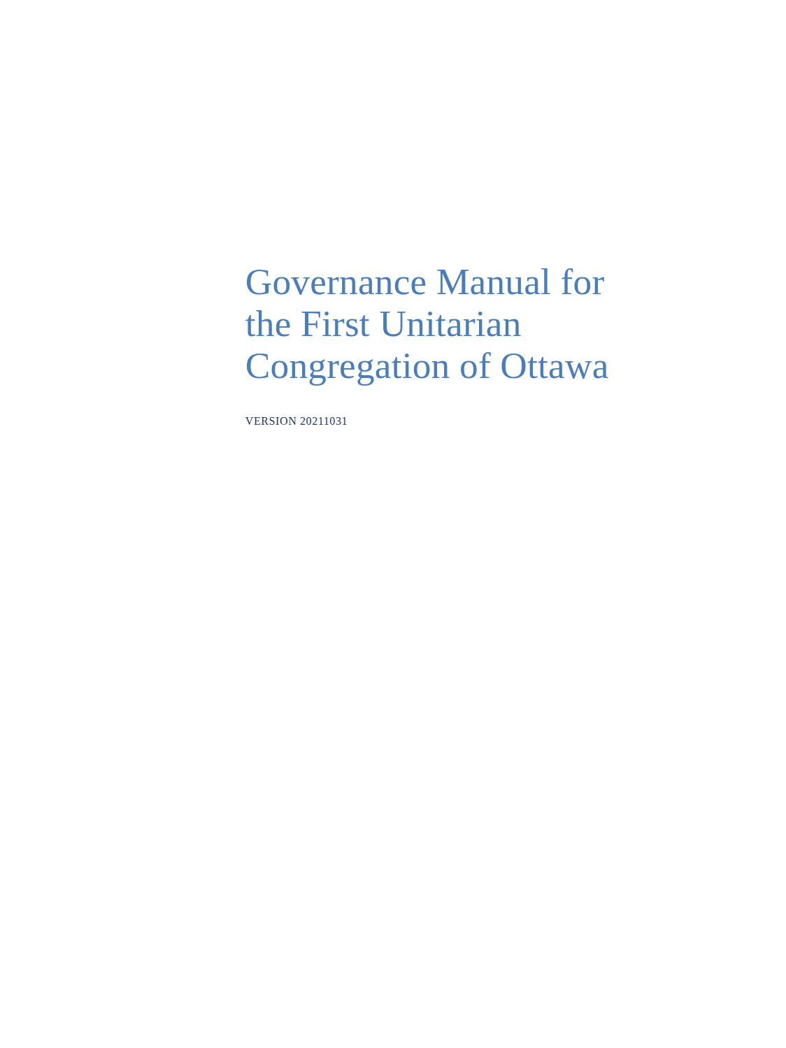Governance Manual for the First Unitarian Congregation of Ottawa
VERSION 20211031